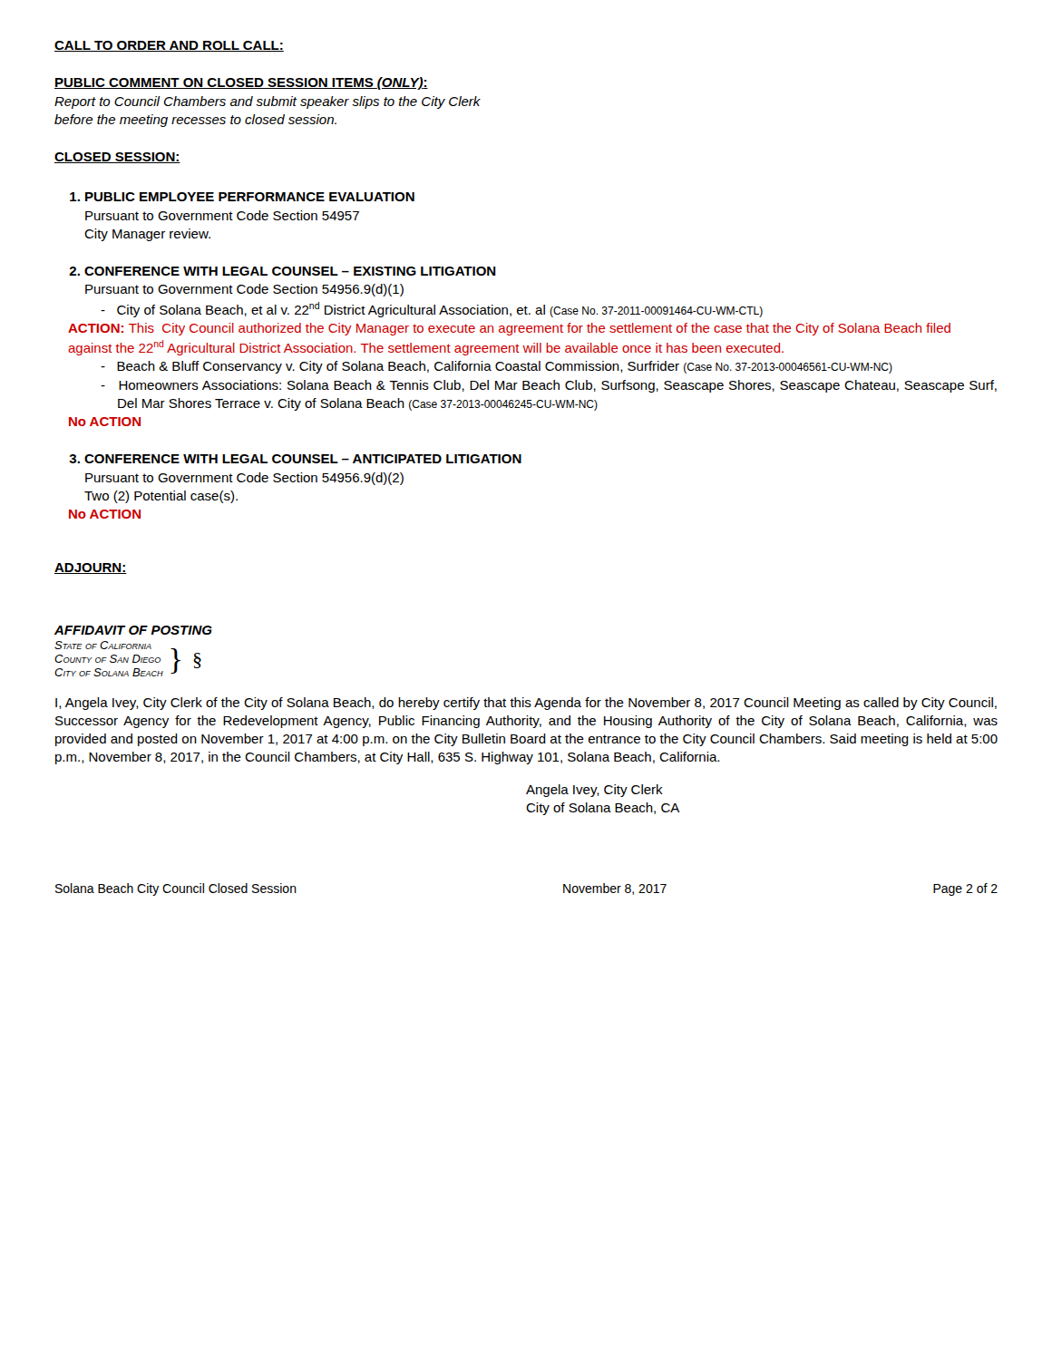CALL TO ORDER AND ROLL CALL:
PUBLIC COMMENT ON CLOSED SESSION ITEMS (ONLY):
Report to Council Chambers and submit speaker slips to the City Clerk
before the meeting recesses to closed session.
CLOSED SESSION:
PUBLIC EMPLOYEE PERFORMANCE EVALUATION Pursuant to Government Code Section 54957
City Manager review.
CONFERENCE WITH LEGAL COUNSEL – EXISTING LITIGATION Pursuant to Government Code Section 54956.9(d)(1)
City of Solana Beach, et al v. 22nd District Agricultural Association, et. al (Case No. 37-2011-00091464-CU-WM-CTL)
ACTION: This City Council authorized the City Manager to execute an agreement for the settlement of the case that the City of Solana Beach filed against the 22nd Agricultural District Association. The settlement agreement will be available once it has been executed.
Beach & Bluff Conservancy v. City of Solana Beach, California Coastal Commission, Surfrider (Case No. 37-2013-00046561-CU-WM-NC)
Homeowners Associations: Solana Beach & Tennis Club, Del Mar Beach Club, Surfsong, Seascape Shores, Seascape Chateau, Seascape Surf, Del Mar Shores Terrace v. City of Solana Beach (Case 37-2013-00046245-CU-WM-NC)
No ACTION
CONFERENCE WITH LEGAL COUNSEL – ANTICIPATED LITIGATION Pursuant to Government Code Section 54956.9(d)(2)
Two (2) Potential case(s).
No ACTION
ADJOURN:
AFFIDAVIT OF POSTING
State of California
County of San Diego
City of Solana Beach
} §
I, Angela Ivey, City Clerk of the City of Solana Beach, do hereby certify that this Agenda for the November 8, 2017 Council Meeting as called by City Council, Successor Agency for the Redevelopment Agency, Public Financing Authority, and the Housing Authority of the City of Solana Beach, California, was provided and posted on November 1, 2017 at 4:00 p.m. on the City Bulletin Board at the entrance to the City Council Chambers. Said meeting is held at 5:00 p.m., November 8, 2017, in the Council Chambers, at City Hall, 635 S. Highway 101, Solana Beach, California.
Angela Ivey, City Clerk
City of Solana Beach, CA
Solana Beach City Council Closed Session November 8, 2017 Page 2 of 2